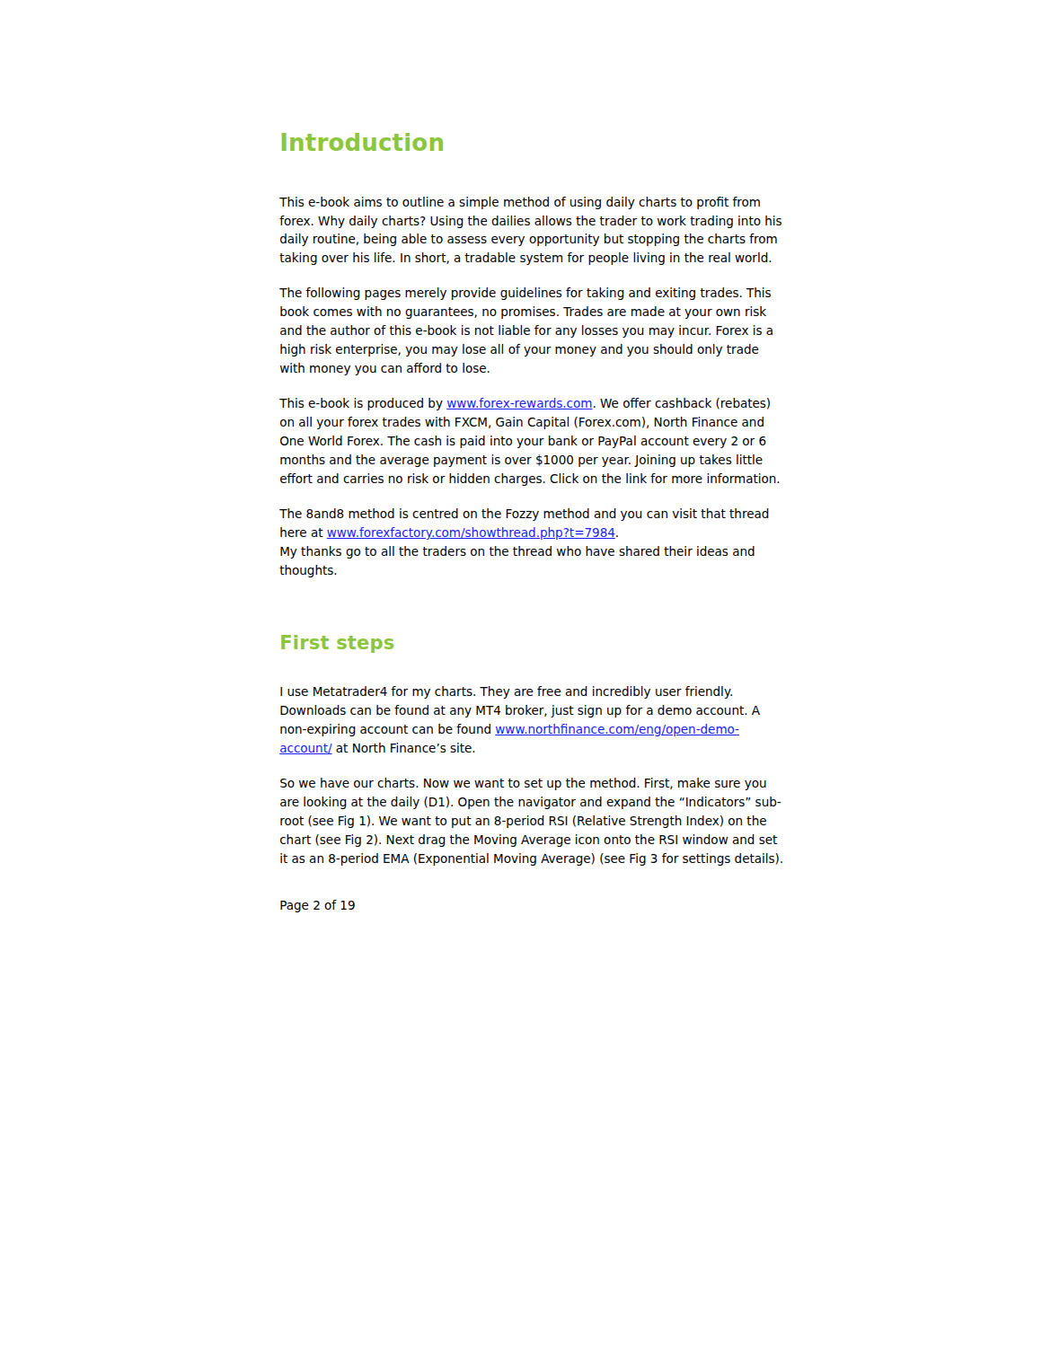Introduction
This e-book aims to outline a simple method of using daily charts to profit from forex. Why daily charts? Using the dailies allows the trader to work trading into his daily routine, being able to assess every opportunity but stopping the charts from taking over his life. In short, a tradable system for people living in the real world.
The following pages merely provide guidelines for taking and exiting trades. This book comes with no guarantees, no promises. Trades are made at your own risk and the author of this e-book is not liable for any losses you may incur. Forex is a high risk enterprise, you may lose all of your money and you should only trade with money you can afford to lose.
This e-book is produced by www.forex-rewards.com. We offer cashback (rebates) on all your forex trades with FXCM, Gain Capital (Forex.com), North Finance and One World Forex. The cash is paid into your bank or PayPal account every 2 or 6 months and the average payment is over $1000 per year. Joining up takes little effort and carries no risk or hidden charges. Click on the link for more information.
The 8and8 method is centred on the Fozzy method and you can visit that thread here at www.forexfactory.com/showthread.php?t=7984.
My thanks go to all the traders on the thread who have shared their ideas and thoughts.
First steps
I use Metatrader4 for my charts. They are free and incredibly user friendly. Downloads can be found at any MT4 broker, just sign up for a demo account. A non-expiring account can be found www.northfinance.com/eng/open-demo-account/ at North Finance’s site.
So we have our charts. Now we want to set up the method. First, make sure you are looking at the daily (D1). Open the navigator and expand the “Indicators” sub-root (see Fig 1). We want to put an 8-period RSI (Relative Strength Index) on the chart (see Fig 2). Next drag the Moving Average icon onto the RSI window and set it as an 8-period EMA (Exponential Moving Average) (see Fig 3 for settings details).
Page 2 of 19